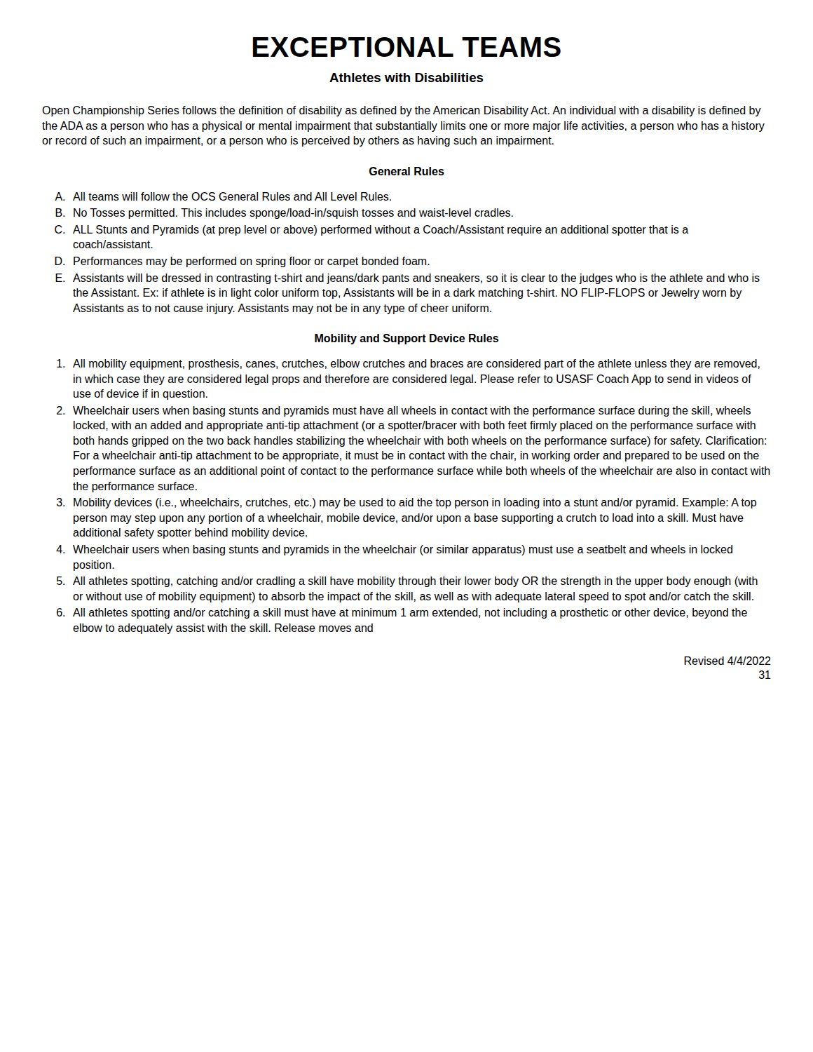EXCEPTIONAL TEAMS
Athletes with Disabilities
Open Championship Series follows the definition of disability as defined by the American Disability Act. An individual with a disability is defined by the ADA as a person who has a physical or mental impairment that substantially limits one or more major life activities, a person who has a history or record of such an impairment, or a person who is perceived by others as having such an impairment.
General Rules
All teams will follow the OCS General Rules and All Level Rules.
No Tosses permitted. This includes sponge/load-in/squish tosses and waist-level cradles.
ALL Stunts and Pyramids (at prep level or above) performed without a Coach/Assistant require an additional spotter that is a coach/assistant.
Performances may be performed on spring floor or carpet bonded foam.
Assistants will be dressed in contrasting t-shirt and jeans/dark pants and sneakers, so it is clear to the judges who is the athlete and who is the Assistant. Ex: if athlete is in light color uniform top, Assistants will be in a dark matching t-shirt. NO FLIP-FLOPS or Jewelry worn by Assistants as to not cause injury. Assistants may not be in any type of cheer uniform.
Mobility and Support Device Rules
All mobility equipment, prosthesis, canes, crutches, elbow crutches and braces are considered part of the athlete unless they are removed, in which case they are considered legal props and therefore are considered legal. Please refer to USASF Coach App to send in videos of use of device if in question.
Wheelchair users when basing stunts and pyramids must have all wheels in contact with the performance surface during the skill, wheels locked, with an added and appropriate anti-tip attachment (or a spotter/bracer with both feet firmly placed on the performance surface with both hands gripped on the two back handles stabilizing the wheelchair with both wheels on the performance surface) for safety. Clarification: For a wheelchair anti-tip attachment to be appropriate, it must be in contact with the chair, in working order and prepared to be used on the performance surface as an additional point of contact to the performance surface while both wheels of the wheelchair are also in contact with the performance surface.
Mobility devices (i.e., wheelchairs, crutches, etc.) may be used to aid the top person in loading into a stunt and/or pyramid. Example: A top person may step upon any portion of a wheelchair, mobile device, and/or upon a base supporting a crutch to load into a skill. Must have additional safety spotter behind mobility device.
Wheelchair users when basing stunts and pyramids in the wheelchair (or similar apparatus) must use a seatbelt and wheels in locked position.
All athletes spotting, catching and/or cradling a skill have mobility through their lower body OR the strength in the upper body enough (with or without use of mobility equipment) to absorb the impact of the skill, as well as with adequate lateral speed to spot and/or catch the skill.
All athletes spotting and/or catching a skill must have at minimum 1 arm extended, not including a prosthetic or other device, beyond the elbow to adequately assist with the skill. Release moves and
Revised 4/4/2022
31